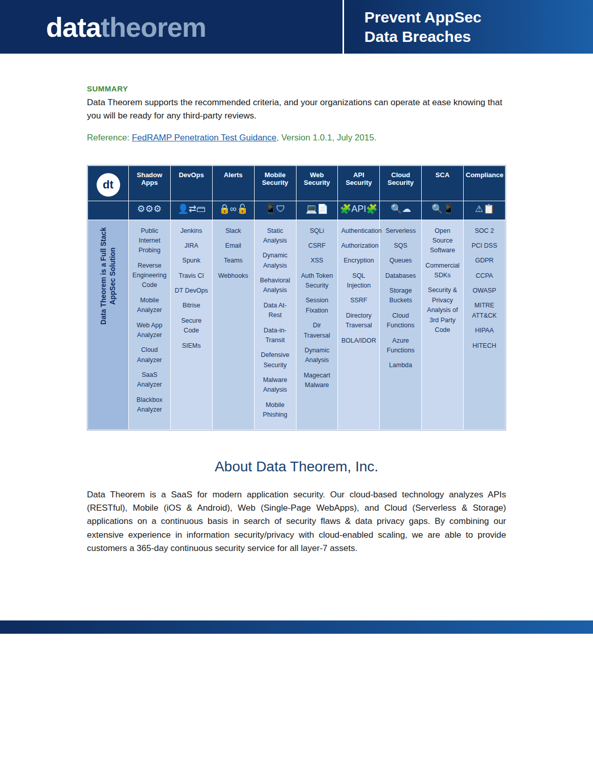data theorem
Prevent AppSec
Data Breaches
Summary
Data Theorem supports the recommended criteria, and your organizations can operate at ease knowing that you will be ready for any third-party reviews.
Reference: FedRAMP Penetration Test Guidance, Version 1.0.1, July 2015.
| dt | Shadow Apps | DevOps | Alerts | Mobile Security | Web Security | API Security | Cloud Security | SCA | Compliance |
| --- | --- | --- | --- | --- | --- | --- | --- | --- | --- |
| | ⚙⚙⚙ | 👤⇄🗃 | 🔒∞🔓 | 📱🛡 | 💻📄 | 🧩API🧩 | 🔍☁ | 🔍📱 | ⚠📋 |
| Data Theorem is a Full Stack AppSec Solution | Public Internet Probing Reverse Engineering Code Mobile Analyzer Web App Analyzer Cloud Analyzer SaaS Analyzer Blackbox Analyzer | Jenkins JIRA Spunk Travis CI DT DevOps Bitrise Secure Code SIEMs | Slack Email Teams Webhooks | Static Analysis Dynamic Analysis Behavioral Analysis Data At-Rest Data-in-Transit Defensive Security Malware Analysis Mobile Phishing | SQLi CSRF XSS Auth Token Security Session Fixation Dir Traversal Dynamic Analysis Magecart Malware | Authentication Authorization Encryption SQL Injection SSRF Directory Traversal BOLA/IDOR | Serverless SQS Queues Databases Storage Buckets Cloud Functions Azure Functions Lambda | Open Source Software Commercial SDKs Security & Privacy Analysis of 3rd Party Code | SOC 2 PCI DSS GDPR CCPA OWASP MITRE ATT&CK HIPAA HITECH |
About Data Theorem, Inc.
Data Theorem is a SaaS for modern application security. Our cloud-based technology analyzes APIs (RESTful), Mobile (iOS & Android), Web (Single-Page WebApps), and Cloud (Serverless & Storage) applications on a continuous basis in search of security flaws & data privacy gaps. By combining our extensive experience in information security/privacy with cloud-enabled scaling, we are able to provide customers a 365-day continuous security service for all layer-7 assets.